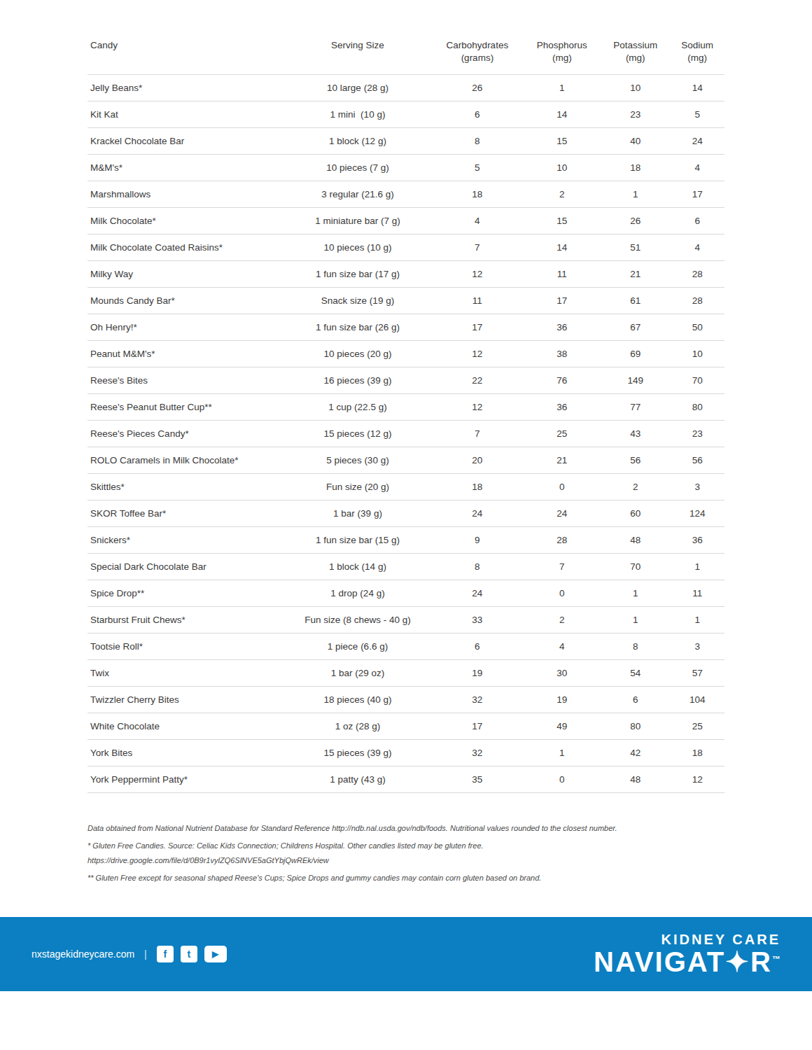| Candy | Serving Size | Carbohydrates (grams) | Phosphorus (mg) | Potassium (mg) | Sodium (mg) |
| --- | --- | --- | --- | --- | --- |
| Jelly Beans* | 10 large (28 g) | 26 | 1 | 10 | 14 |
| Kit Kat | 1 mini (10 g) | 6 | 14 | 23 | 5 |
| Krackel Chocolate Bar | 1 block (12 g) | 8 | 15 | 40 | 24 |
| M&M's* | 10 pieces (7 g) | 5 | 10 | 18 | 4 |
| Marshmallows | 3 regular (21.6 g) | 18 | 2 | 1 | 17 |
| Milk Chocolate* | 1 miniature bar (7 g) | 4 | 15 | 26 | 6 |
| Milk Chocolate Coated Raisins* | 10 pieces (10 g) | 7 | 14 | 51 | 4 |
| Milky Way | 1 fun size bar (17 g) | 12 | 11 | 21 | 28 |
| Mounds Candy Bar* | Snack size (19 g) | 11 | 17 | 61 | 28 |
| Oh Henry!* | 1 fun size bar (26 g) | 17 | 36 | 67 | 50 |
| Peanut M&M's* | 10 pieces (20 g) | 12 | 38 | 69 | 10 |
| Reese's Bites | 16 pieces (39 g) | 22 | 76 | 149 | 70 |
| Reese's Peanut Butter Cup** | 1 cup (22.5 g) | 12 | 36 | 77 | 80 |
| Reese's Pieces Candy* | 15 pieces (12 g) | 7 | 25 | 43 | 23 |
| ROLO Caramels in Milk Chocolate* | 5 pieces (30 g) | 20 | 21 | 56 | 56 |
| Skittles* | Fun size (20 g) | 18 | 0 | 2 | 3 |
| SKOR Toffee Bar* | 1 bar (39 g) | 24 | 24 | 60 | 124 |
| Snickers* | 1 fun size bar (15 g) | 9 | 28 | 48 | 36 |
| Special Dark Chocolate Bar | 1 block (14 g) | 8 | 7 | 70 | 1 |
| Spice Drop** | 1 drop (24 g) | 24 | 0 | 1 | 11 |
| Starburst Fruit Chews* | Fun size (8 chews - 40 g) | 33 | 2 | 1 | 1 |
| Tootsie Roll* | 1 piece (6.6 g) | 6 | 4 | 8 | 3 |
| Twix | 1 bar (29 oz) | 19 | 30 | 54 | 57 |
| Twizzler Cherry Bites | 18 pieces (40 g) | 32 | 19 | 6 | 104 |
| White Chocolate | 1 oz (28 g) | 17 | 49 | 80 | 25 |
| York Bites | 15 pieces (39 g) | 32 | 1 | 42 | 18 |
| York Peppermint Patty* | 1 patty (43 g) | 35 | 0 | 48 | 12 |
Data obtained from National Nutrient Database for Standard Reference http://ndb.nal.usda.gov/ndb/foods. Nutritional values rounded to the closest number.
* Gluten Free Candies. Source: Celiac Kids Connection; Childrens Hospital. Other candies listed may be gluten free. https://drive.google.com/file/d/0B9r1vylZQ6SlNVE5aGtYbjQwREk/view
** Gluten Free except for seasonal shaped Reese's Cups; Spice Drops and gummy candies may contain corn gluten based on brand.
nxstagekidneycare.com | f t ▶
KIDNEY CARE
NAVIGAT✦R™